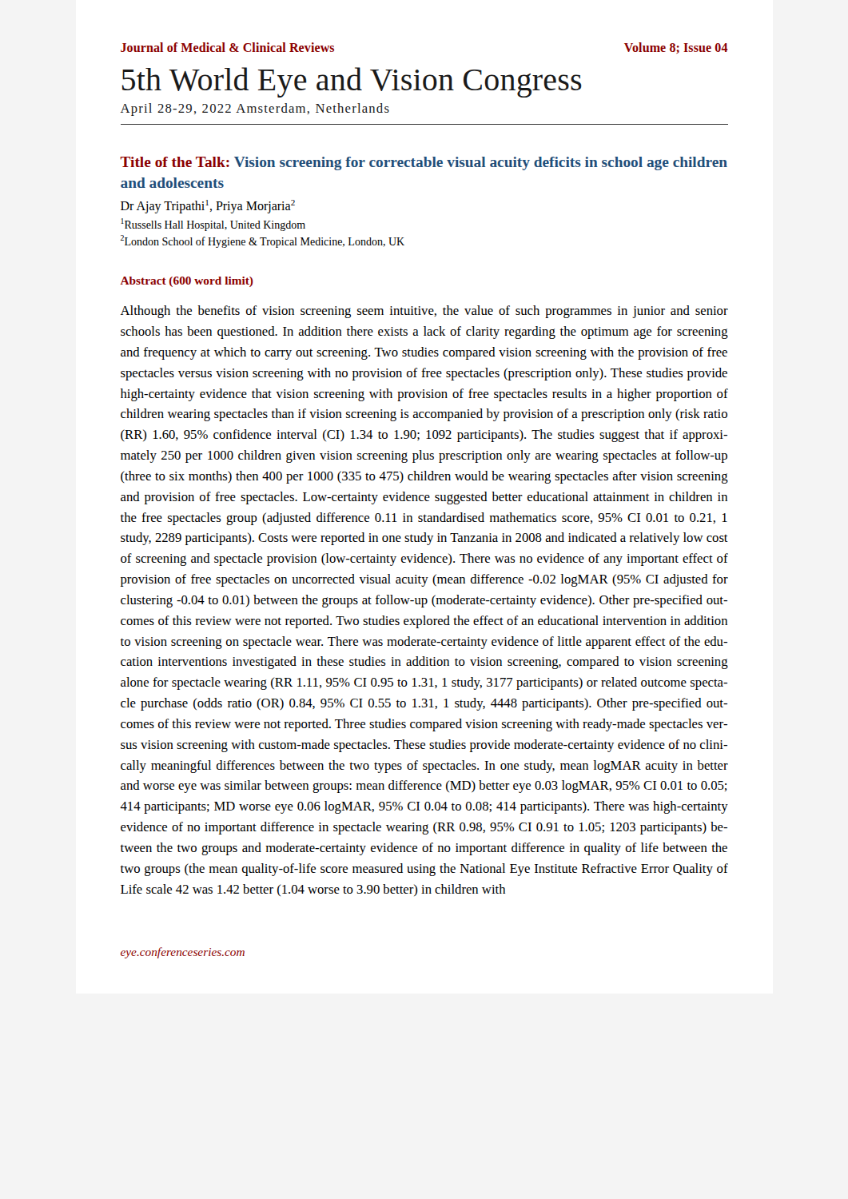Journal of Medical & Clinical Reviews Volume 8; Issue 04
5th World Eye and Vision Congress
April 28-29, 2022 Amsterdam, Netherlands
Title of the Talk: Vision screening for correctable visual acuity deficits in school age children and adolescents
Dr Ajay Tripathi1, Priya Morjaria2
1Russells Hall Hospital, United Kingdom
2London School of Hygiene & Tropical Medicine, London, UK
Abstract (600 word limit)
Although the benefits of vision screening seem intuitive, the value of such programmes in junior and senior schools has been questioned. In addition there exists a lack of clarity regarding the optimum age for screening and frequency at which to carry out screening. Two studies compared vision screening with the provision of free spectacles versus vision screening with no provision of free spectacles (prescription only). These studies provide high-certainty evidence that vision screening with provision of free spectacles results in a higher proportion of children wearing spectacles than if vision screening is accompanied by provision of a prescription only (risk ratio (RR) 1.60, 95% confidence interval (CI) 1.34 to 1.90; 1092 participants). The studies suggest that if approximately 250 per 1000 children given vision screening plus prescription only are wearing spectacles at follow-up (three to six months) then 400 per 1000 (335 to 475) children would be wearing spectacles after vision screening and provision of free spectacles. Low-certainty evidence suggested better educational attainment in children in the free spectacles group (adjusted difference 0.11 in standardised mathematics score, 95% CI 0.01 to 0.21, 1 study, 2289 participants). Costs were reported in one study in Tanzania in 2008 and indicated a relatively low cost of screening and spectacle provision (low-certainty evidence). There was no evidence of any important effect of provision of free spectacles on uncorrected visual acuity (mean difference -0.02 logMAR (95% CI adjusted for clustering -0.04 to 0.01) between the groups at follow-up (moderate-certainty evidence). Other pre-specified outcomes of this review were not reported. Two studies explored the effect of an educational intervention in addition to vision screening on spectacle wear. There was moderate-certainty evidence of little apparent effect of the education interventions investigated in these studies in addition to vision screening, compared to vision screening alone for spectacle wearing (RR 1.11, 95% CI 0.95 to 1.31, 1 study, 3177 participants) or related outcome spectacle purchase (odds ratio (OR) 0.84, 95% CI 0.55 to 1.31, 1 study, 4448 participants). Other pre-specified outcomes of this review were not reported. Three studies compared vision screening with ready-made spectacles versus vision screening with custom-made spectacles. These studies provide moderate-certainty evidence of no clinically meaningful differences between the two types of spectacles. In one study, mean logMAR acuity in better and worse eye was similar between groups: mean difference (MD) better eye 0.03 logMAR, 95% CI 0.01 to 0.05; 414 participants; MD worse eye 0.06 logMAR, 95% CI 0.04 to 0.08; 414 participants). There was high-certainty evidence of no important difference in spectacle wearing (RR 0.98, 95% CI 0.91 to 1.05; 1203 participants) between the two groups and moderate-certainty evidence of no important difference in quality of life between the two groups (the mean quality-of-life score measured using the National Eye Institute Refractive Error Quality of Life scale 42 was 1.42 better (1.04 worse to 3.90 better) in children with
eye.conferenceseries.com